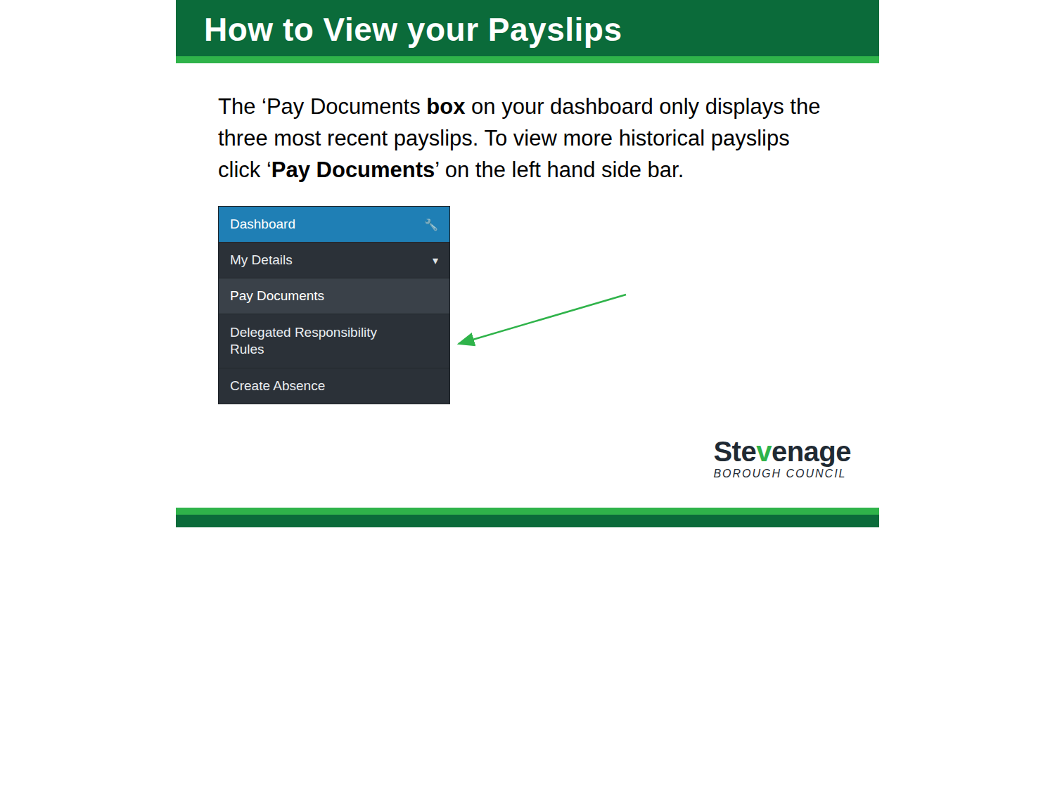How to View your Payslips
The ‘Pay Documents box on your dashboard only displays the three most recent payslips. To view more historical payslips click ‘Pay Documents’ on the left hand side bar.
Dashboard 🔧
My Details ▾
Pay Documents
Delegated Responsibility
Rules
Create Absence
Stevenage
BOROUGH COUNCIL